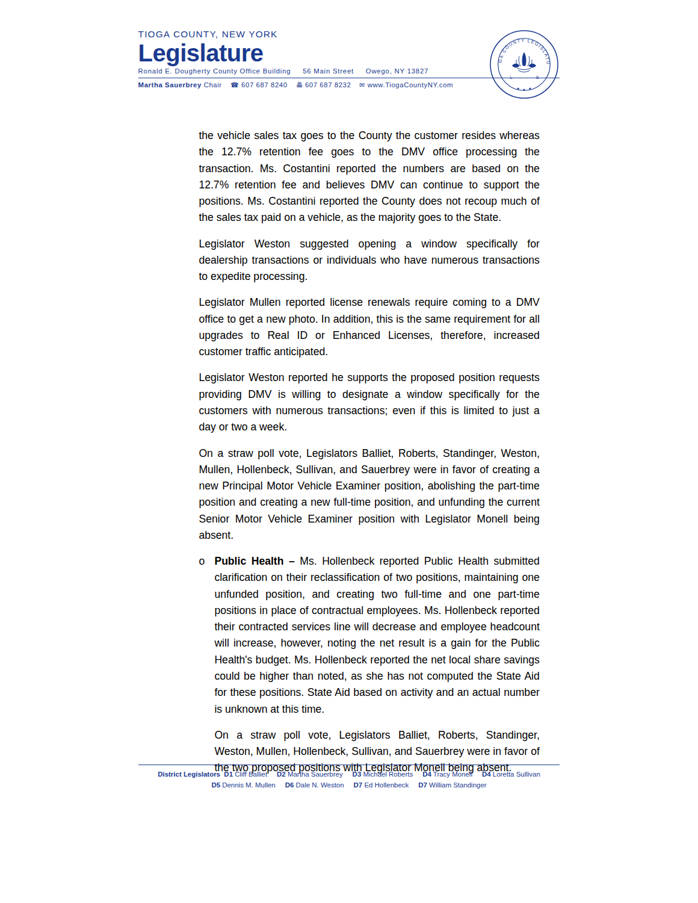TIOGA COUNTY LEGISLATURE L S
TIOGA COUNTY, NEW YORK
Legislature
Ronald E. Dougherty County Office Building 56 Main Street Owego, NY 13827
Martha Sauerbrey Chair ☎ 607 687 8240 🖶 607 687 8232 ✉ www.TiogaCountyNY.com
the vehicle sales tax goes to the County the customer resides whereas the 12.7% retention fee goes to the DMV office processing the transaction. Ms. Costantini reported the numbers are based on the 12.7% retention fee and believes DMV can continue to support the positions. Ms. Costantini reported the County does not recoup much of the sales tax paid on a vehicle, as the majority goes to the State.
Legislator Weston suggested opening a window specifically for dealership transactions or individuals who have numerous transactions to expedite processing.
Legislator Mullen reported license renewals require coming to a DMV office to get a new photo. In addition, this is the same requirement for all upgrades to Real ID or Enhanced Licenses, therefore, increased customer traffic anticipated.
Legislator Weston reported he supports the proposed position requests providing DMV is willing to designate a window specifically for the customers with numerous transactions; even if this is limited to just a day or two a week.
On a straw poll vote, Legislators Balliet, Roberts, Standinger, Weston, Mullen, Hollenbeck, Sullivan, and Sauerbrey were in favor of creating a new Principal Motor Vehicle Examiner position, abolishing the part-time position and creating a new full-time position, and unfunding the current Senior Motor Vehicle Examiner position with Legislator Monell being absent.
o
Public Health – Ms. Hollenbeck reported Public Health submitted clarification on their reclassification of two positions, maintaining one unfunded position, and creating two full-time and one part-time positions in place of contractual employees. Ms. Hollenbeck reported their contracted services line will decrease and employee headcount will increase, however, noting the net result is a gain for the Public Health's budget. Ms. Hollenbeck reported the net local share savings could be higher than noted, as she has not computed the State Aid for these positions. State Aid based on activity and an actual number is unknown at this time.
On a straw poll vote, Legislators Balliet, Roberts, Standinger, Weston, Mullen, Hollenbeck, Sullivan, and Sauerbrey were in favor of the two proposed positions with Legislator Monell being absent.
District Legislators D1 Cliff Balliet D2 Martha Sauerbrey D3 Michael Roberts D4 Tracy Monell D4 Loretta Sullivan
D5 Dennis M. Mullen D6 Dale N. Weston D7 Ed Hollenbeck D7 William Standinger